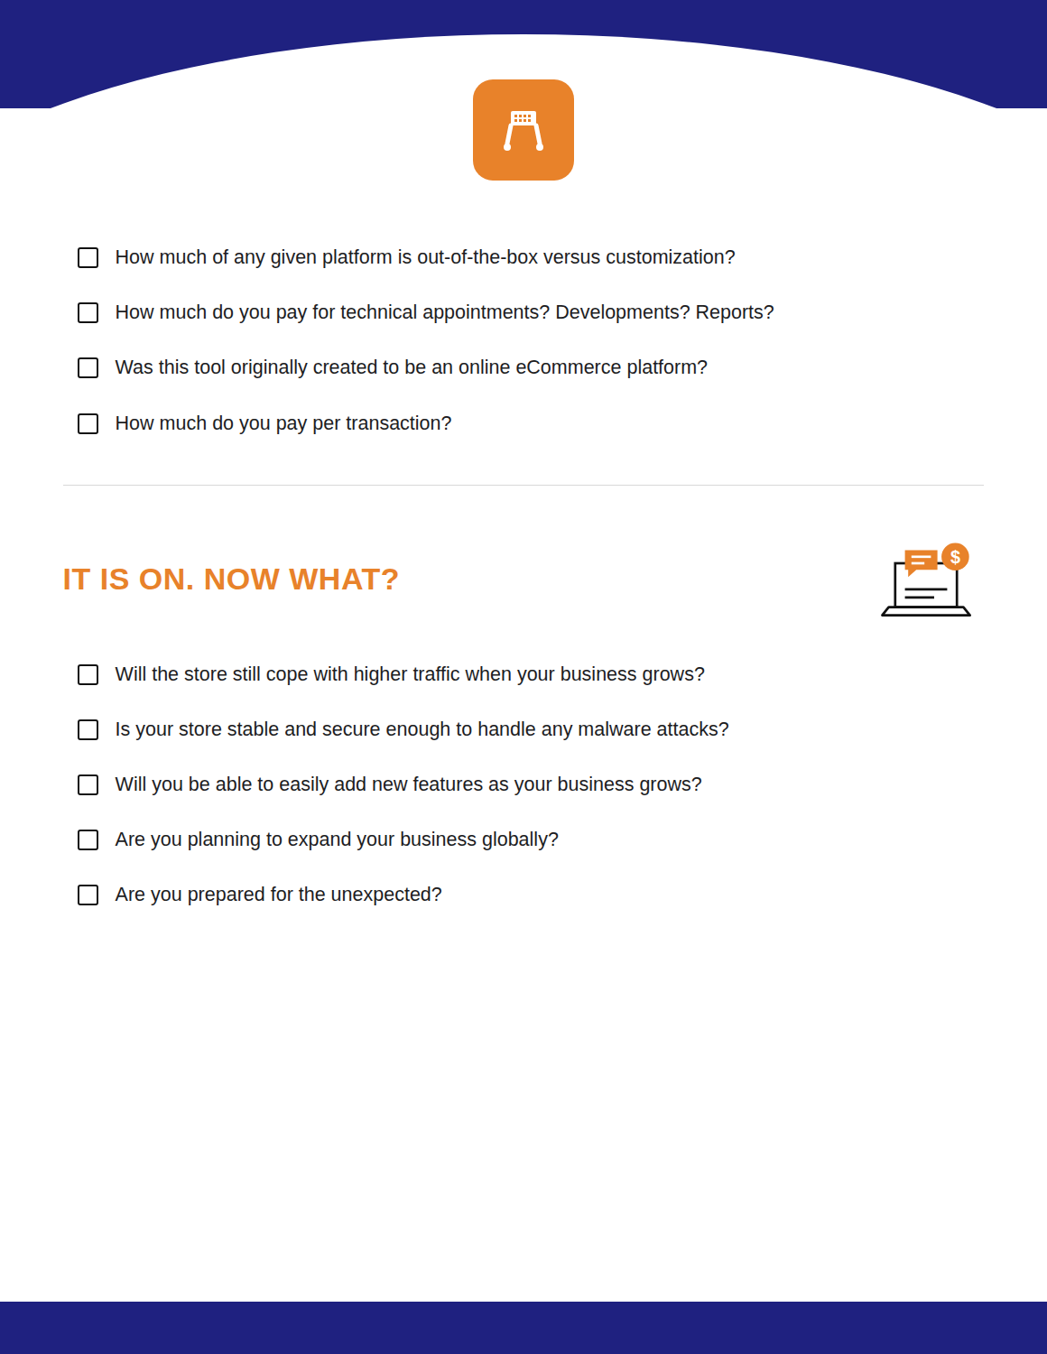How much of any given platform is out-of-the-box versus customization?
How much do you pay for technical appointments? Developments? Reports?
Was this tool originally created to be an online eCommerce platform?
How much do you pay per transaction?
It is on. Now what?
$
Will the store still cope with higher traffic when your business grows?
Is your store stable and secure enough to handle any malware attacks?
Will you be able to easily add new features as your business grows?
Are you planning to expand your business globally?
Are you prepared for the unexpected?